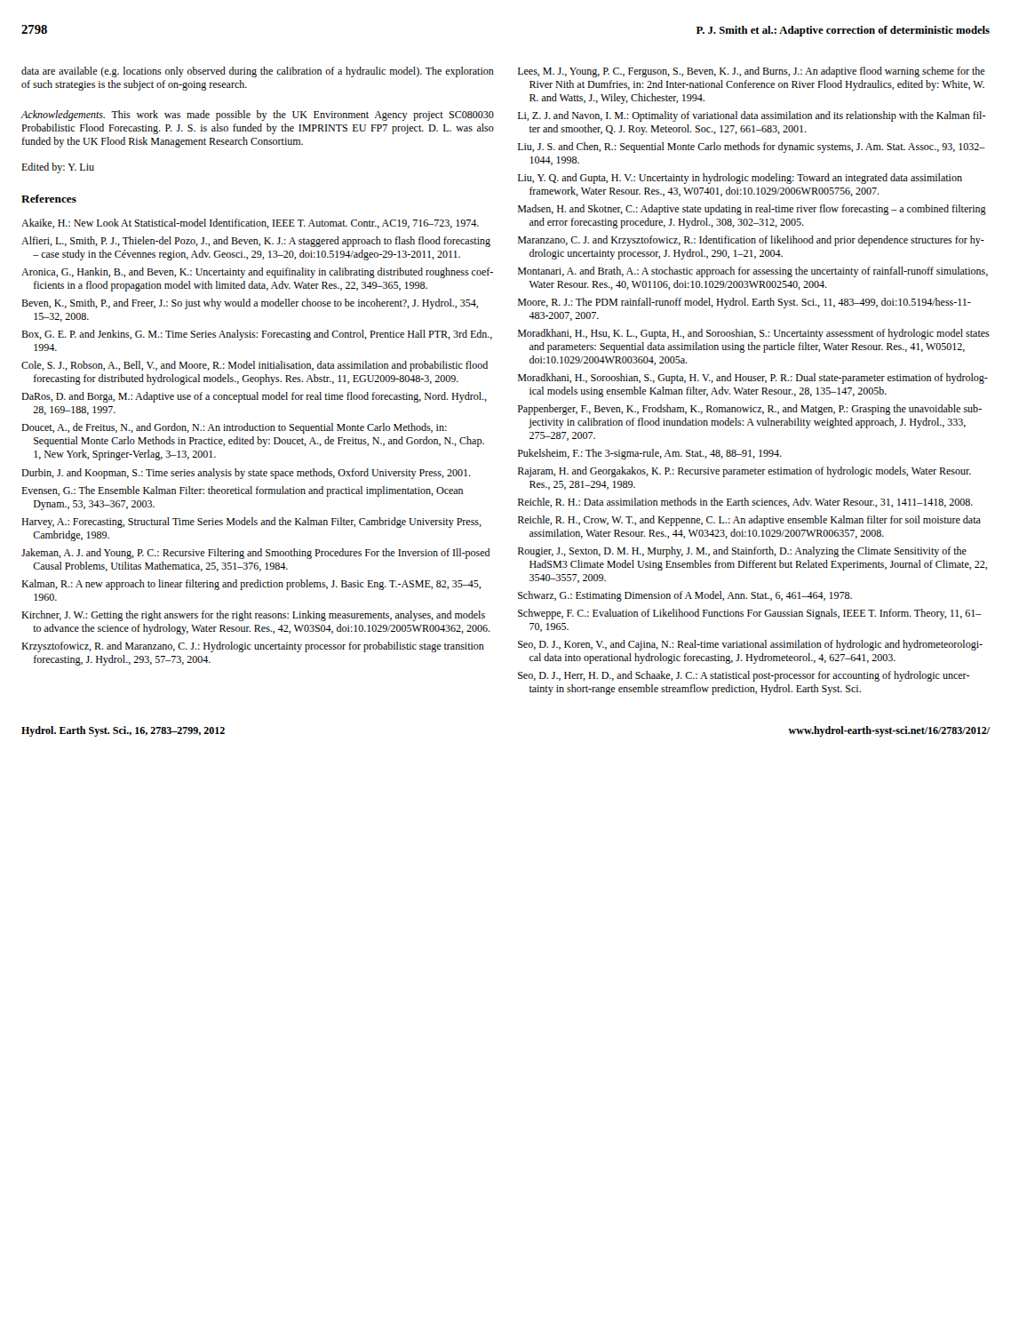2798 P. J. Smith et al.: Adaptive correction of deterministic models
data are available (e.g. locations only observed during the calibration of a hydraulic model). The exploration of such strategies is the subject of on-going research.
Acknowledgements. This work was made possible by the UK Environment Agency project SC080030 Probabilistic Flood Forecasting. P. J. S. is also funded by the IMPRINTS EU FP7 project. D. L. was also funded by the UK Flood Risk Management Research Consortium.
Edited by: Y. Liu
References
Akaike, H.: New Look At Statistical-model Identification, IEEE T. Automat. Contr., AC19, 716–723, 1974.
Alfieri, L., Smith, P. J., Thielen-del Pozo, J., and Beven, K. J.: A staggered approach to flash flood forecasting – case study in the Cévennes region, Adv. Geosci., 29, 13–20, doi:10.5194/adgeo-29-13-2011, 2011.
Aronica, G., Hankin, B., and Beven, K.: Uncertainty and equifinality in calibrating distributed roughness coefficients in a flood propagation model with limited data, Adv. Water Res., 22, 349–365, 1998.
Beven, K., Smith, P., and Freer, J.: So just why would a modeller choose to be incoherent?, J. Hydrol., 354, 15–32, 2008.
Box, G. E. P. and Jenkins, G. M.: Time Series Analysis: Forecasting and Control, Prentice Hall PTR, 3rd Edn., 1994.
Cole, S. J., Robson, A., Bell, V., and Moore, R.: Model initialisation, data assimilation and probabilistic flood forecasting for distributed hydrological models., Geophys. Res. Abstr., 11, EGU2009-8048-3, 2009.
DaRos, D. and Borga, M.: Adaptive use of a conceptual model for real time flood forecasting, Nord. Hydrol., 28, 169–188, 1997.
Doucet, A., de Freitus, N., and Gordon, N.: An introduction to Sequential Monte Carlo Methods, in: Sequential Monte Carlo Methods in Practice, edited by: Doucet, A., de Freitus, N., and Gordon, N., Chap. 1, New York, Springer-Verlag, 3–13, 2001.
Durbin, J. and Koopman, S.: Time series analysis by state space methods, Oxford University Press, 2001.
Evensen, G.: The Ensemble Kalman Filter: theoretical formulation and practical implimentation, Ocean Dynam., 53, 343–367, 2003.
Harvey, A.: Forecasting, Structural Time Series Models and the Kalman Filter, Cambridge University Press, Cambridge, 1989.
Jakeman, A. J. and Young, P. C.: Recursive Filtering and Smoothing Procedures For the Inversion of Ill-posed Causal Problems, Utilitas Mathematica, 25, 351–376, 1984.
Kalman, R.: A new approach to linear filtering and prediction problems, J. Basic Eng. T.-ASME, 82, 35–45, 1960.
Kirchner, J. W.: Getting the right answers for the right reasons: Linking measurements, analyses, and models to advance the science of hydrology, Water Resour. Res., 42, W03S04, doi:10.1029/2005WR004362, 2006.
Krzysztofowicz, R. and Maranzano, C. J.: Hydrologic uncertainty processor for probabilistic stage transition forecasting, J. Hydrol., 293, 57–73, 2004.
Lees, M. J., Young, P. C., Ferguson, S., Beven, K. J., and Burns, J.: An adaptive flood warning scheme for the River Nith at Dumfries, in: 2nd Inter-national Conference on River Flood Hydraulics, edited by: White, W. R. and Watts, J., Wiley, Chichester, 1994.
Li, Z. J. and Navon, I. M.: Optimality of variational data assimilation and its relationship with the Kalman filter and smoother, Q. J. Roy. Meteorol. Soc., 127, 661–683, 2001.
Liu, J. S. and Chen, R.: Sequential Monte Carlo methods for dynamic systems, J. Am. Stat. Assoc., 93, 1032–1044, 1998.
Liu, Y. Q. and Gupta, H. V.: Uncertainty in hydrologic modeling: Toward an integrated data assimilation framework, Water Resour. Res., 43, W07401, doi:10.1029/2006WR005756, 2007.
Madsen, H. and Skotner, C.: Adaptive state updating in real-time river flow forecasting – a combined filtering and error forecasting procedure, J. Hydrol., 308, 302–312, 2005.
Maranzano, C. J. and Krzysztofowicz, R.: Identification of likelihood and prior dependence structures for hydrologic uncertainty processor, J. Hydrol., 290, 1–21, 2004.
Montanari, A. and Brath, A.: A stochastic approach for assessing the uncertainty of rainfall-runoff simulations, Water Resour. Res., 40, W01106, doi:10.1029/2003WR002540, 2004.
Moore, R. J.: The PDM rainfall-runoff model, Hydrol. Earth Syst. Sci., 11, 483–499, doi:10.5194/hess-11-483-2007, 2007.
Moradkhani, H., Hsu, K. L., Gupta, H., and Sorooshian, S.: Uncertainty assessment of hydrologic model states and parameters: Sequential data assimilation using the particle filter, Water Resour. Res., 41, W05012, doi:10.1029/2004WR003604, 2005a.
Moradkhani, H., Sorooshian, S., Gupta, H. V., and Houser, P. R.: Dual state-parameter estimation of hydrological models using ensemble Kalman filter, Adv. Water Resour., 28, 135–147, 2005b.
Pappenberger, F., Beven, K., Frodsham, K., Romanowicz, R., and Matgen, P.: Grasping the unavoidable subjectivity in calibration of flood inundation models: A vulnerability weighted approach, J. Hydrol., 333, 275–287, 2007.
Pukelsheim, F.: The 3-sigma-rule, Am. Stat., 48, 88–91, 1994.
Rajaram, H. and Georgakakos, K. P.: Recursive parameter estimation of hydrologic models, Water Resour. Res., 25, 281–294, 1989.
Reichle, R. H.: Data assimilation methods in the Earth sciences, Adv. Water Resour., 31, 1411–1418, 2008.
Reichle, R. H., Crow, W. T., and Keppenne, C. L.: An adaptive ensemble Kalman filter for soil moisture data assimilation, Water Resour. Res., 44, W03423, doi:10.1029/2007WR006357, 2008.
Rougier, J., Sexton, D. M. H., Murphy, J. M., and Stainforth, D.: Analyzing the Climate Sensitivity of the HadSM3 Climate Model Using Ensembles from Different but Related Experiments, Journal of Climate, 22, 3540–3557, 2009.
Schwarz, G.: Estimating Dimension of A Model, Ann. Stat., 6, 461–464, 1978.
Schweppe, F. C.: Evaluation of Likelihood Functions For Gaussian Signals, IEEE T. Inform. Theory, 11, 61–70, 1965.
Seo, D. J., Koren, V., and Cajina, N.: Real-time variational assimilation of hydrologic and hydrometeorological data into operational hydrologic forecasting, J. Hydrometeorol., 4, 627–641, 2003.
Seo, D. J., Herr, H. D., and Schaake, J. C.: A statistical post-processor for accounting of hydrologic uncertainty in short-range ensemble streamflow prediction, Hydrol. Earth Syst. Sci.
Hydrol. Earth Syst. Sci., 16, 2783–2799, 2012 www.hydrol-earth-syst-sci.net/16/2783/2012/